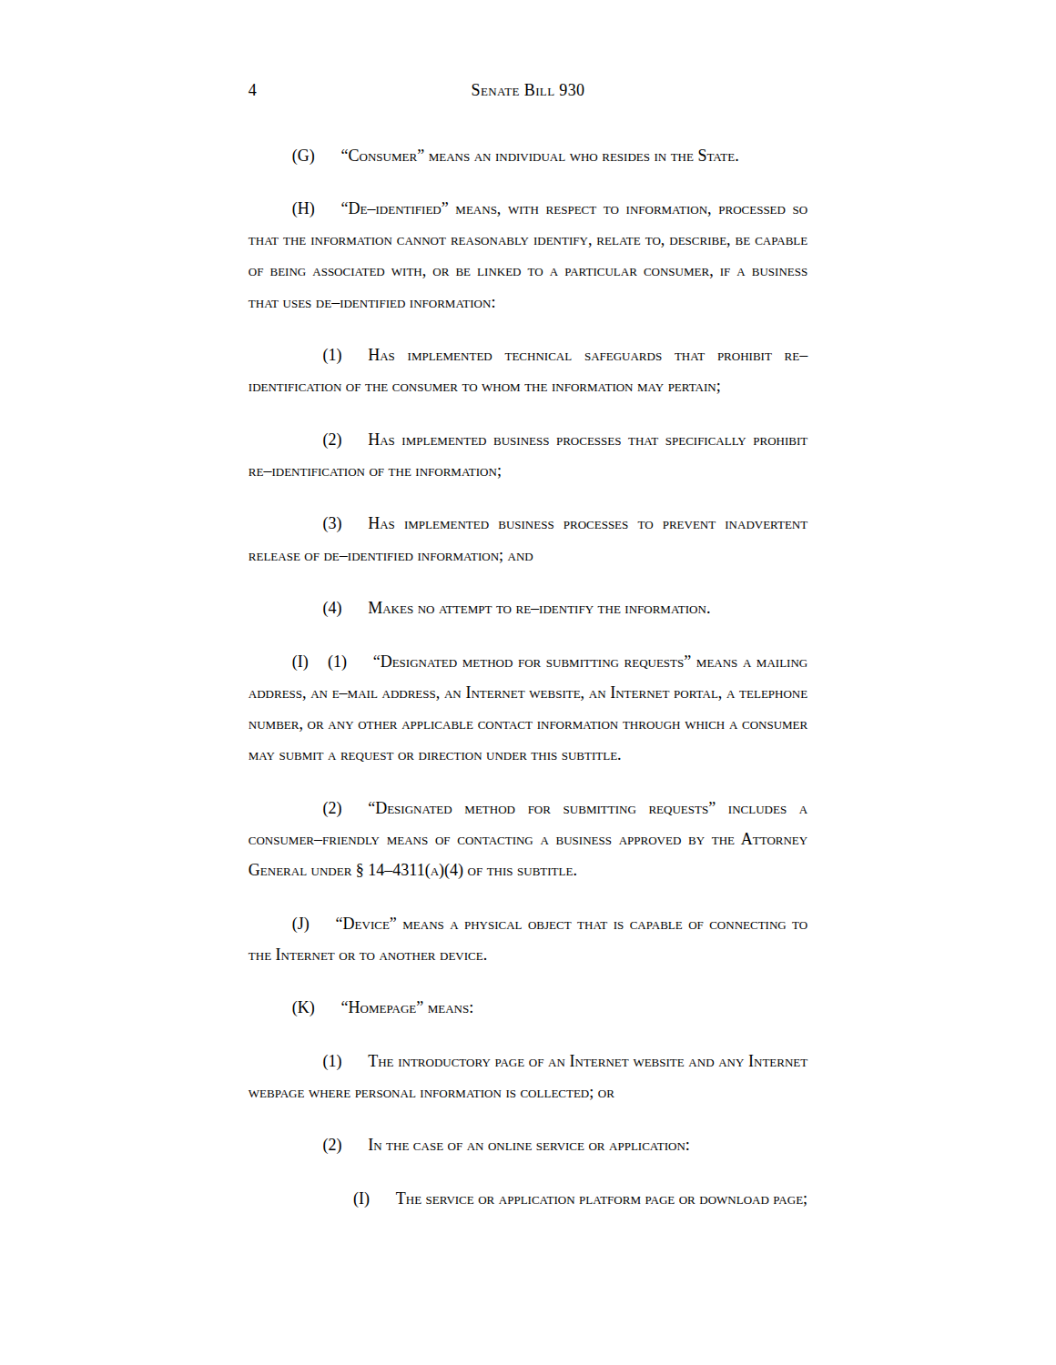4
Senate Bill 930
(G) “Consumer” means an individual who resides in the State.
(H) “De–identified” means, with respect to information, processed so that the information cannot reasonably identify, relate to, describe, be capable of being associated with, or be linked to a particular consumer, if a business that uses de–identified information:
(1) Has implemented technical safeguards that prohibit re–identification of the consumer to whom the information may pertain;
(2) Has implemented business processes that specifically prohibit re–identification of the information;
(3) Has implemented business processes to prevent inadvertent release of de–identified information; and
(4) Makes no attempt to re–identify the information.
(I) (1) “Designated method for submitting requests” means a mailing address, an e–mail address, an Internet website, an Internet portal, a telephone number, or any other applicable contact information through which a consumer may submit a request or direction under this subtitle.
(2) “Designated method for submitting requests” includes a consumer–friendly means of contacting a business approved by the Attorney General under § 14–4311(a)(4) of this subtitle.
(J) “Device” means a physical object that is capable of connecting to the Internet or to another device.
(K) “Homepage” means:
(1) The introductory page of an Internet website and any Internet webpage where personal information is collected; or
(2) In the case of an online service or application:
(I) The service or application platform page or download page;